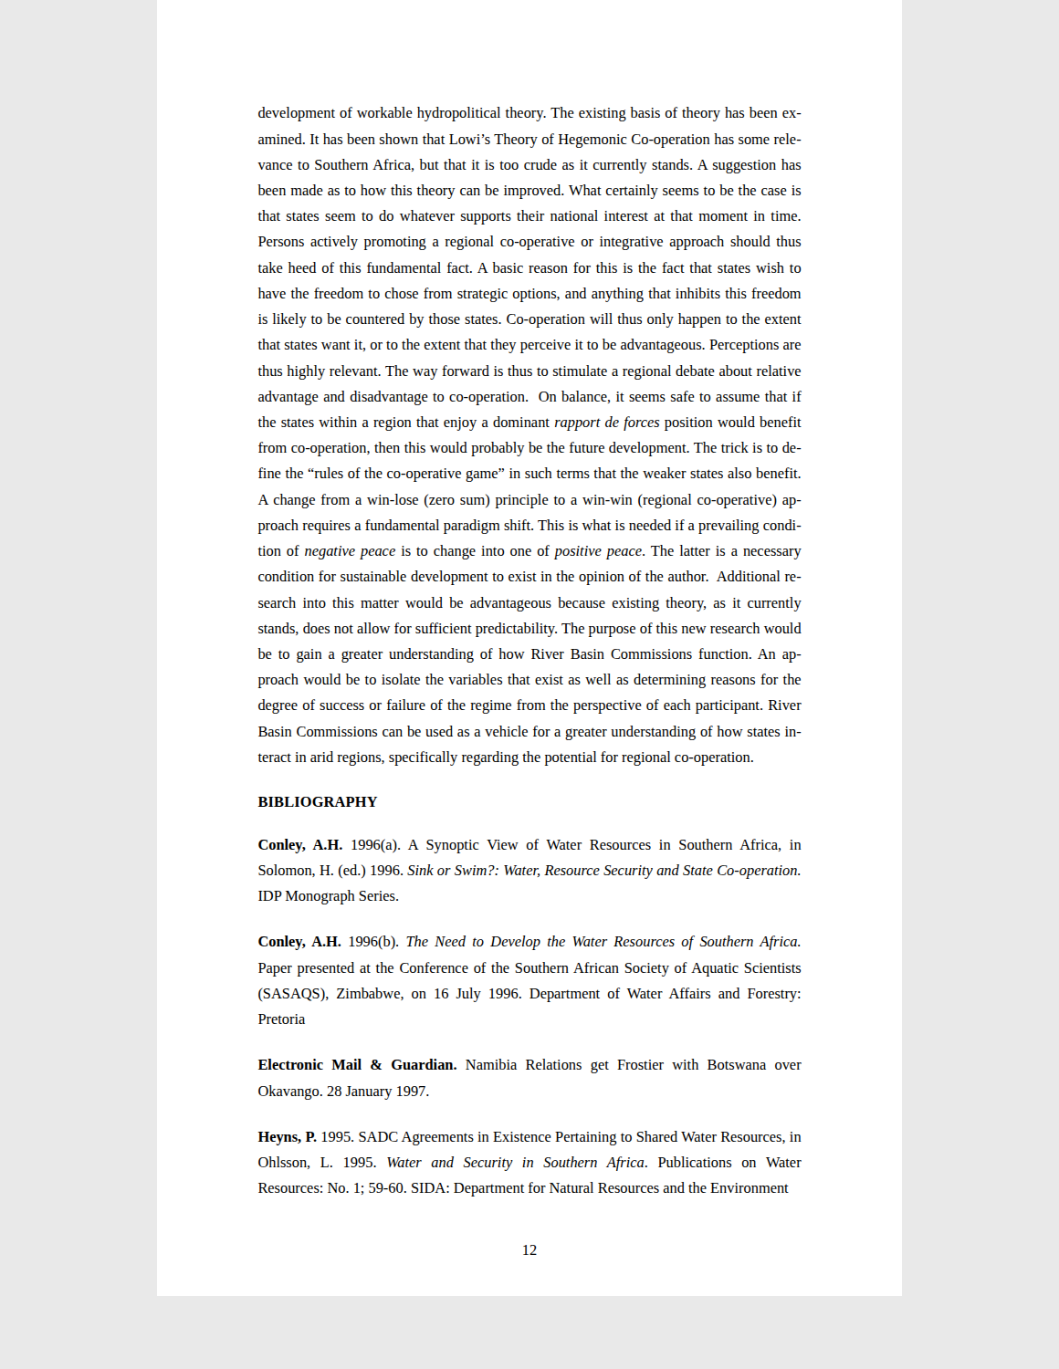development of workable hydropolitical theory. The existing basis of theory has been examined. It has been shown that Lowi’s Theory of Hegemonic Co-operation has some relevance to Southern Africa, but that it is too crude as it currently stands. A suggestion has been made as to how this theory can be improved. What certainly seems to be the case is that states seem to do whatever supports their national interest at that moment in time. Persons actively promoting a regional co-operative or integrative approach should thus take heed of this fundamental fact. A basic reason for this is the fact that states wish to have the freedom to chose from strategic options, and anything that inhibits this freedom is likely to be countered by those states. Co-operation will thus only happen to the extent that states want it, or to the extent that they perceive it to be advantageous. Perceptions are thus highly relevant. The way forward is thus to stimulate a regional debate about relative advantage and disadvantage to co-operation. On balance, it seems safe to assume that if the states within a region that enjoy a dominant rapport de forces position would benefit from co-operation, then this would probably be the future development. The trick is to define the “rules of the co-operative game” in such terms that the weaker states also benefit. A change from a win-lose (zero sum) principle to a win-win (regional co-operative) approach requires a fundamental paradigm shift. This is what is needed if a prevailing condition of negative peace is to change into one of positive peace. The latter is a necessary condition for sustainable development to exist in the opinion of the author. Additional research into this matter would be advantageous because existing theory, as it currently stands, does not allow for sufficient predictability. The purpose of this new research would be to gain a greater understanding of how River Basin Commissions function. An approach would be to isolate the variables that exist as well as determining reasons for the degree of success or failure of the regime from the perspective of each participant. River Basin Commissions can be used as a vehicle for a greater understanding of how states interact in arid regions, specifically regarding the potential for regional co-operation.
BIBLIOGRAPHY
Conley, A.H. 1996(a). A Synoptic View of Water Resources in Southern Africa, in Solomon, H. (ed.) 1996. Sink or Swim?: Water, Resource Security and State Co-operation. IDP Monograph Series.
Conley, A.H. 1996(b). The Need to Develop the Water Resources of Southern Africa. Paper presented at the Conference of the Southern African Society of Aquatic Scientists (SASAQS), Zimbabwe, on 16 July 1996. Department of Water Affairs and Forestry: Pretoria
Electronic Mail & Guardian. Namibia Relations get Frostier with Botswana over Okavango. 28 January 1997.
Heyns, P. 1995. SADC Agreements in Existence Pertaining to Shared Water Resources, in Ohlsson, L. 1995. Water and Security in Southern Africa. Publications on Water Resources: No. 1; 59-60. SIDA: Department for Natural Resources and the Environment
12